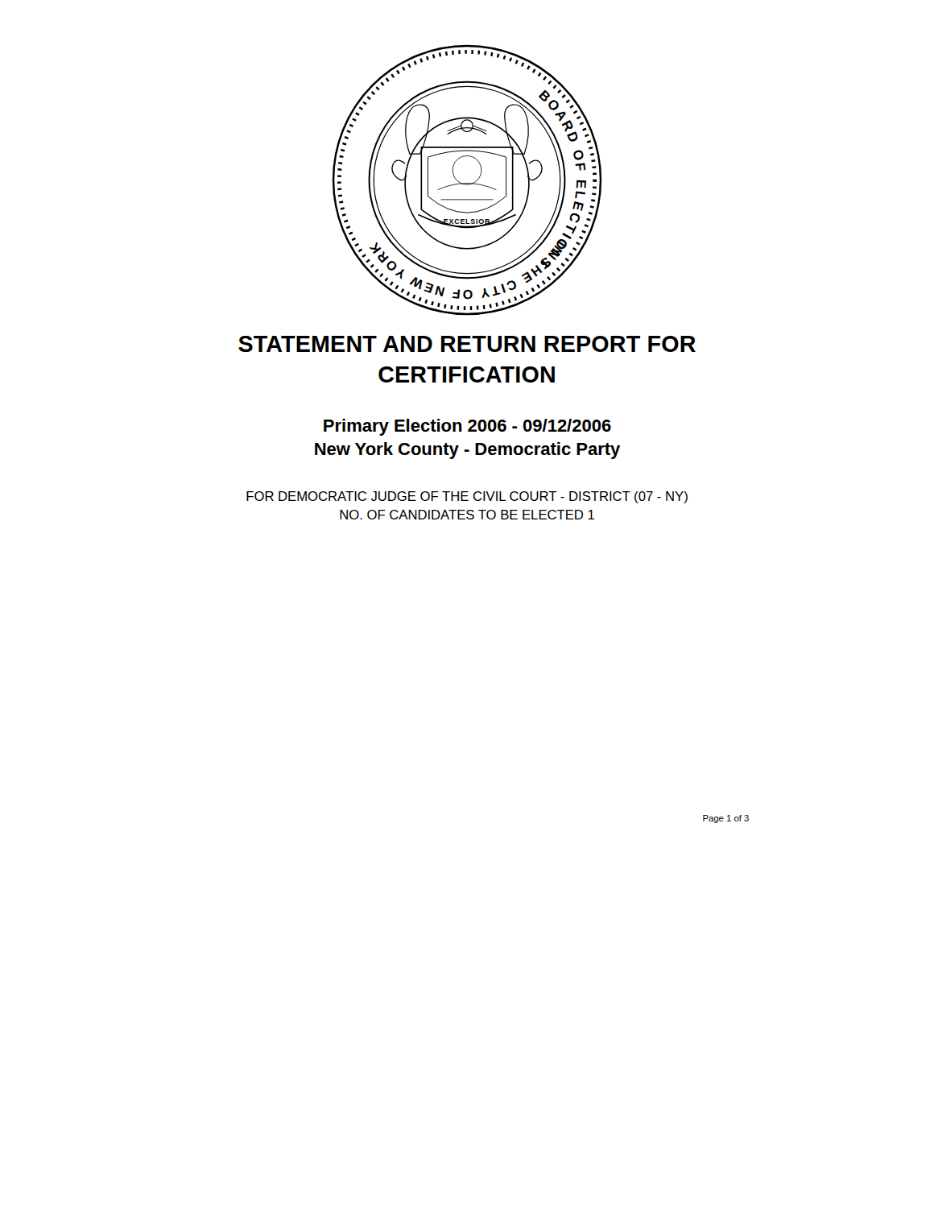STATEMENT AND RETURN REPORT FOR
CERTIFICATION
Primary Election 2006 - 09/12/2006
New York County - Democratic Party
FOR DEMOCRATIC JUDGE OF THE CIVIL COURT - DISTRICT (07 - NY)
NO. OF CANDIDATES TO BE ELECTED 1
Page 1 of 3